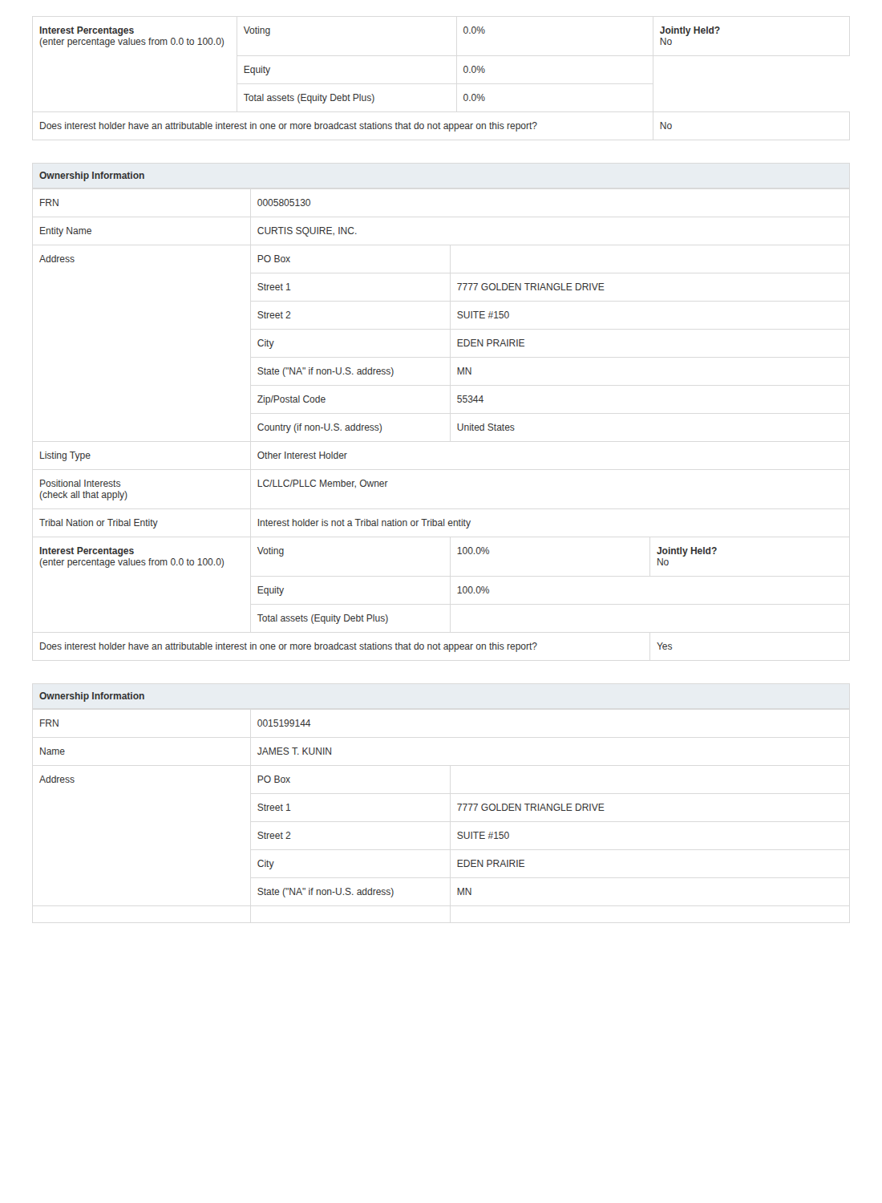| Interest Percentages (enter percentage values from 0.0 to 100.0) | Voting | 0.0% | Jointly Held? No |
| Equity | 0.0% |
| Total assets (Equity Debt Plus) | 0.0% |
| Does interest holder have an attributable interest in one or more broadcast stations that do not appear on this report? | No |
Ownership Information
| FRN | 0005805130 |
| Entity Name | CURTIS SQUIRE, INC. |
| Address | PO Box | |
| Street 1 | 7777 GOLDEN TRIANGLE DRIVE |
| Street 2 | SUITE #150 |
| City | EDEN PRAIRIE |
| State ("NA" if non-U.S. address) | MN |
| Zip/Postal Code | 55344 |
| Country (if non-U.S. address) | United States |
| Listing Type | Other Interest Holder |
| Positional Interests (check all that apply) | LC/LLC/PLLC Member, Owner |
| Tribal Nation or Tribal Entity | Interest holder is not a Tribal nation or Tribal entity |
| Interest Percentages (enter percentage values from 0.0 to 100.0) | Voting | 100.0% | Jointly Held? No |
| Equity | 100.0% |
| Total assets (Equity Debt Plus) | |
| Does interest holder have an attributable interest in one or more broadcast stations that do not appear on this report? | Yes |
Ownership Information
| FRN | 0015199144 |
| Name | JAMES T. KUNIN |
| Address | PO Box | |
| Street 1 | 7777 GOLDEN TRIANGLE DRIVE |
| Street 2 | SUITE #150 |
| City | EDEN PRAIRIE |
| State ("NA" if non-U.S. address) | MN |